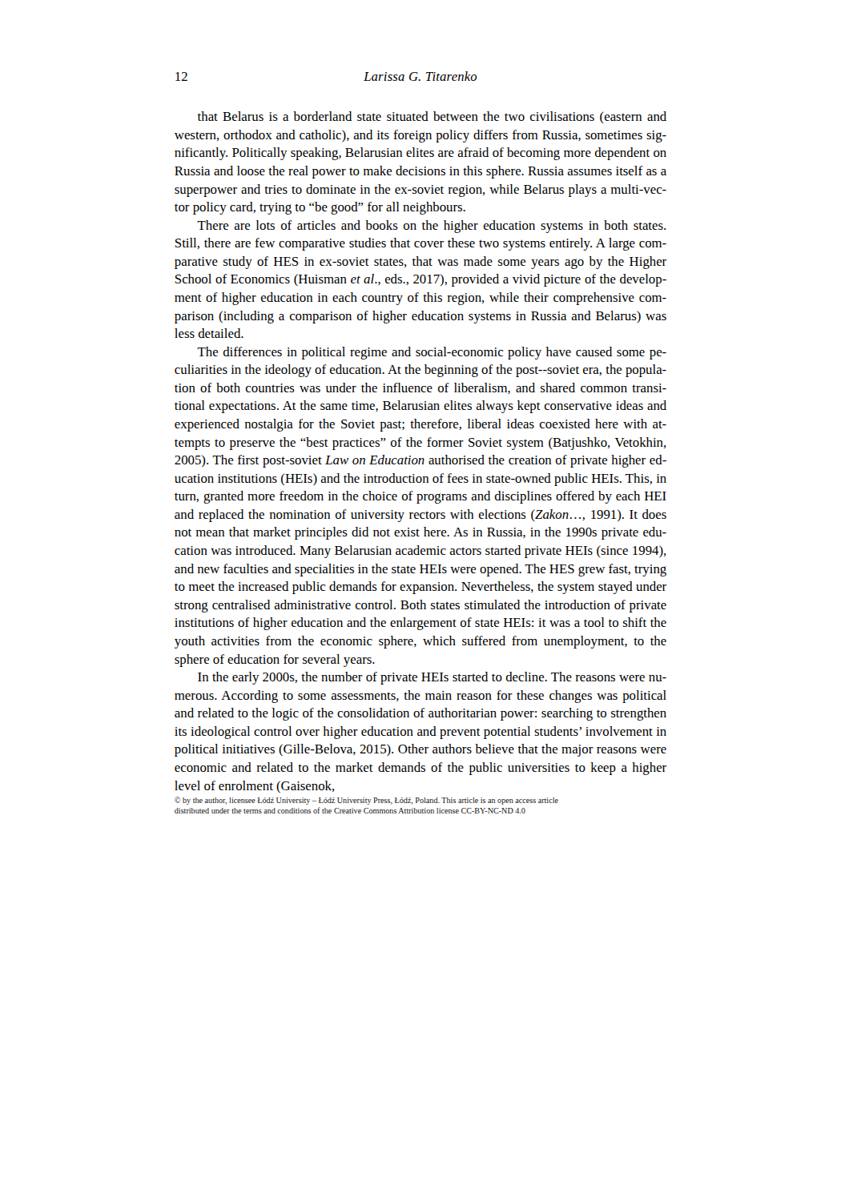12
Larissa G. Titarenko
that Belarus is a borderland state situated between the two civilisations (eastern and western, orthodox and catholic), and its foreign policy differs from Russia, sometimes significantly. Politically speaking, Belarusian elites are afraid of becoming more dependent on Russia and loose the real power to make decisions in this sphere. Russia assumes itself as a superpower and tries to dominate in the ex-soviet region, while Belarus plays a multi-vector policy card, trying to “be good” for all neighbours.
There are lots of articles and books on the higher education systems in both states. Still, there are few comparative studies that cover these two systems entirely. A large comparative study of HES in ex-soviet states, that was made some years ago by the Higher School of Economics (Huisman et al., eds., 2017), provided a vivid picture of the development of higher education in each country of this region, while their comprehensive comparison (including a comparison of higher education systems in Russia and Belarus) was less detailed.
The differences in political regime and social-economic policy have caused some peculiarities in the ideology of education. At the beginning of the post--soviet era, the population of both countries was under the influence of liberalism, and shared common transitional expectations. At the same time, Belarusian elites always kept conservative ideas and experienced nostalgia for the Soviet past; therefore, liberal ideas coexisted here with attempts to preserve the “best practices” of the former Soviet system (Batjushko, Vetokhin, 2005). The first post-soviet Law on Education authorised the creation of private higher education institutions (HEIs) and the introduction of fees in state-owned public HEIs. This, in turn, granted more freedom in the choice of programs and disciplines offered by each HEI and replaced the nomination of university rectors with elections (Zakon…, 1991). It does not mean that market principles did not exist here. As in Russia, in the 1990s private education was introduced. Many Belarusian academic actors started private HEIs (since 1994), and new faculties and specialities in the state HEIs were opened. The HES grew fast, trying to meet the increased public demands for expansion. Nevertheless, the system stayed under strong centralised administrative control. Both states stimulated the introduction of private institutions of higher education and the enlargement of state HEIs: it was a tool to shift the youth activities from the economic sphere, which suffered from unemployment, to the sphere of education for several years.
In the early 2000s, the number of private HEIs started to decline. The reasons were numerous. According to some assessments, the main reason for these changes was political and related to the logic of the consolidation of authoritarian power: searching to strengthen its ideological control over higher education and prevent potential students’ involvement in political initiatives (Gille-Belova, 2015). Other authors believe that the major reasons were economic and related to the market demands of the public universities to keep a higher level of enrolment (Gaisenok,
© by the author, licensee Łódź University – Łódź University Press, Łódź, Poland. This article is an open access article
distributed under the terms and conditions of the Creative Commons Attribution license CC-BY-NC-ND 4.0